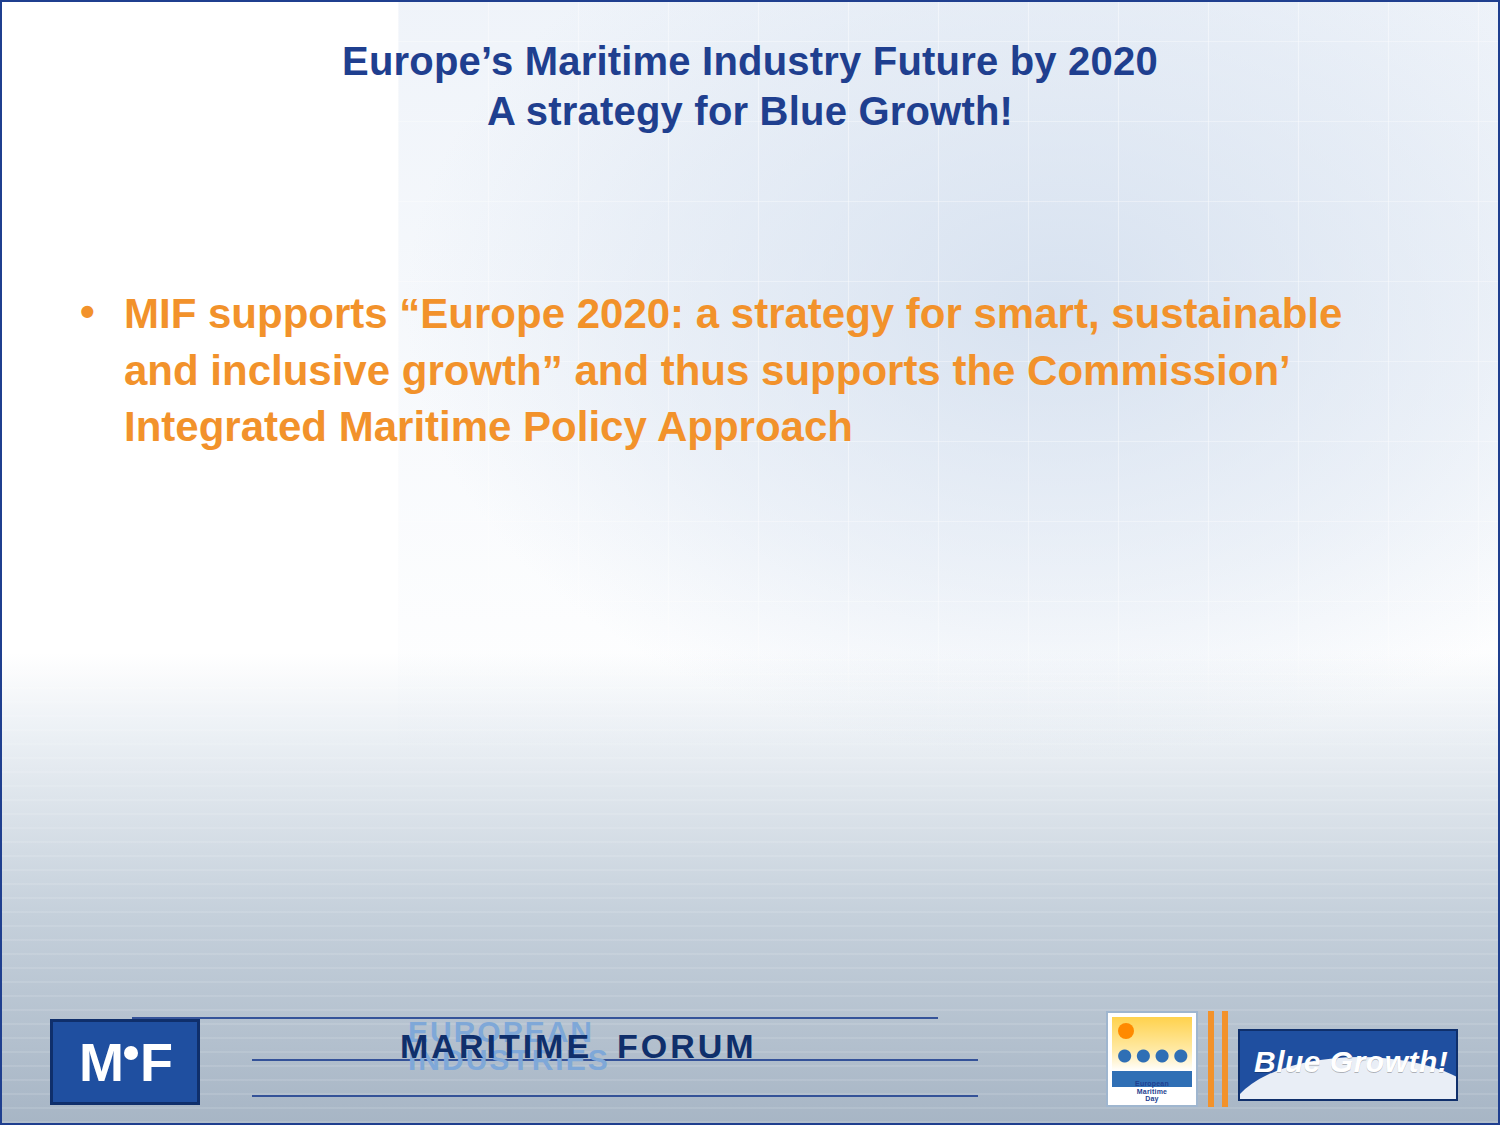Europe’s Maritime Industry Future by 2020 A strategy for Blue Growth!
MIF supports “Europe 2020: a strategy for smart, sustainable and inclusive growth” and thus supports the Commission’ Integrated Maritime Policy Approach
M F
EUROPEAN INDUSTRIES MARITIME FORUM
European
Maritime
Day
Blue Growth!